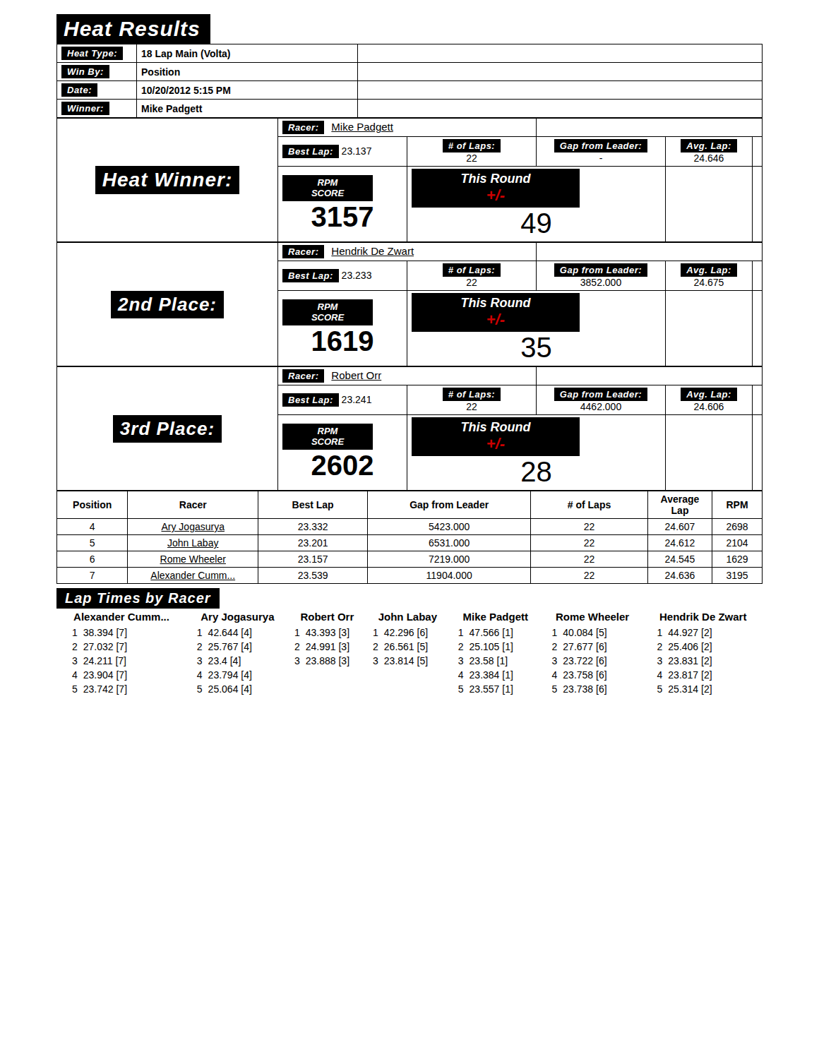Heat Results
| Heat Type: | 18 Lap Main (Volta) | |
| Win By: | Position | |
| Date: | 10/20/2012 5:15 PM | |
| Winner: | Mike Padgett | |
| Heat Winner: | Racer: Mike Padgett | |
| Best Lap: 23.137 | # of Laps: 22 | Gap from Leader: - | Avg. Lap: 24.646 | |
| RPM SCORE 3157 | This Round +/- 49 | | |
| 2nd Place: | Racer: Hendrik De Zwart | |
| Best Lap: 23.233 | # of Laps: 22 | Gap from Leader: 3852.000 | Avg. Lap: 24.675 | |
| RPM SCORE 1619 | This Round +/- 35 | | |
| 3rd Place: | Racer: Robert Orr | |
| Best Lap: 23.241 | # of Laps: 22 | Gap from Leader: 4462.000 | Avg. Lap: 24.606 | |
| RPM SCORE 2602 | This Round +/- 28 | | |
| Position | Racer | Best Lap | Gap from Leader | # of Laps | Average Lap | RPM |
| --- | --- | --- | --- | --- | --- | --- |
| 4 | Ary Jogasurya | 23.332 | 5423.000 | 22 | 24.607 | 2698 |
| 5 | John Labay | 23.201 | 6531.000 | 22 | 24.612 | 2104 |
| 6 | Rome Wheeler | 23.157 | 7219.000 | 22 | 24.545 | 1629 |
| 7 | Alexander Cumm... | 23.539 | 11904.000 | 22 | 24.636 | 3195 |
Lap Times by Racer
| Alexander Cumm... | Ary Jogasurya | Robert Orr | John Labay | Mike Padgett | Rome Wheeler | Hendrik De Zwart |
| --- | --- | --- | --- | --- | --- | --- |
| 1 | 38.394 [7] | 1 | 42.644 [4] | 1 | 43.393 [3] | 1 | 42.296 [6] | 1 | 47.566 [1] | 1 | 40.084 [5] | 1 | 44.927 [2] |
| 2 | 27.032 [7] | 2 | 25.767 [4] | 2 | 24.991 [3] | 2 | 26.561 [5] | 2 | 25.105 [1] | 2 | 27.677 [6] | 2 | 25.406 [2] |
| 3 | 24.211 [7] | 3 | 23.4 [4] | 3 | 23.888 [3] | 3 | 23.814 [5] | 3 | 23.58 [1] | 3 | 23.722 [6] | 3 | 23.831 [2] |
| 4 | 23.904 [7] | 4 | 23.794 [4] | | | | | 4 | 23.384 [1] | 4 | 23.758 [6] | 4 | 23.817 [2] |
| 5 | 23.742 [7] | 5 | 25.064 [4] | | | | | 5 | 23.557 [1] | 5 | 23.738 [6] | 5 | 25.314 [2] |